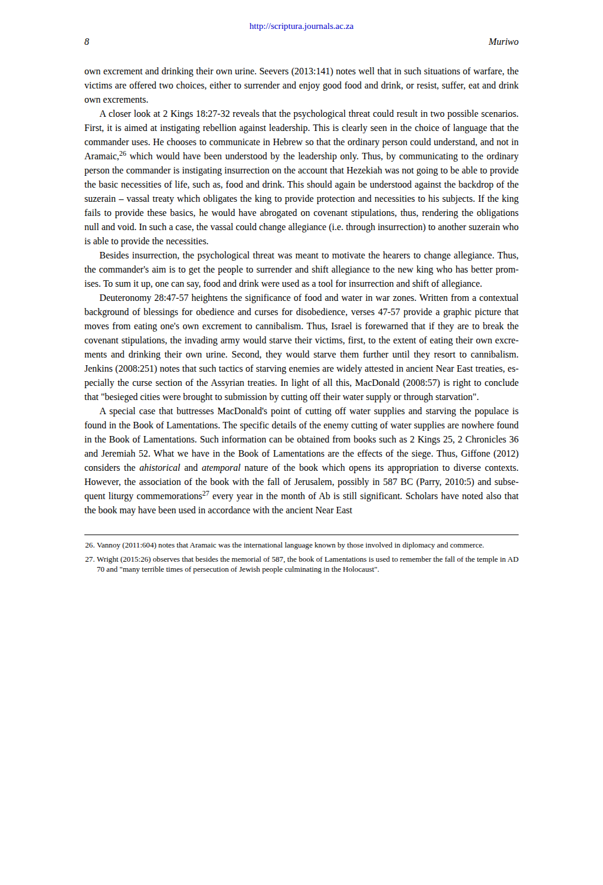http://scriptura.journals.ac.za
8 Muriwo
own excrement and drinking their own urine. Seevers (2013:141) notes well that in such situations of warfare, the victims are offered two choices, either to surrender and enjoy good food and drink, or resist, suffer, eat and drink own excrements.
A closer look at 2 Kings 18:27-32 reveals that the psychological threat could result in two possible scenarios. First, it is aimed at instigating rebellion against leadership. This is clearly seen in the choice of language that the commander uses. He chooses to communicate in Hebrew so that the ordinary person could understand, and not in Aramaic,26 which would have been understood by the leadership only. Thus, by communicating to the ordinary person the commander is instigating insurrection on the account that Hezekiah was not going to be able to provide the basic necessities of life, such as, food and drink. This should again be understood against the backdrop of the suzerain – vassal treaty which obligates the king to provide protection and necessities to his subjects. If the king fails to provide these basics, he would have abrogated on covenant stipulations, thus, rendering the obligations null and void. In such a case, the vassal could change allegiance (i.e. through insurrection) to another suzerain who is able to provide the necessities.
Besides insurrection, the psychological threat was meant to motivate the hearers to change allegiance. Thus, the commander's aim is to get the people to surrender and shift allegiance to the new king who has better promises. To sum it up, one can say, food and drink were used as a tool for insurrection and shift of allegiance.
Deuteronomy 28:47-57 heightens the significance of food and water in war zones. Written from a contextual background of blessings for obedience and curses for disobedience, verses 47-57 provide a graphic picture that moves from eating one's own excrement to cannibalism. Thus, Israel is forewarned that if they are to break the covenant stipulations, the invading army would starve their victims, first, to the extent of eating their own excrements and drinking their own urine. Second, they would starve them further until they resort to cannibalism. Jenkins (2008:251) notes that such tactics of starving enemies are widely attested in ancient Near East treaties, especially the curse section of the Assyrian treaties. In light of all this, MacDonald (2008:57) is right to conclude that "besieged cities were brought to submission by cutting off their water supply or through starvation".
A special case that buttresses MacDonald's point of cutting off water supplies and starving the populace is found in the Book of Lamentations. The specific details of the enemy cutting of water supplies are nowhere found in the Book of Lamentations. Such information can be obtained from books such as 2 Kings 25, 2 Chronicles 36 and Jeremiah 52. What we have in the Book of Lamentations are the effects of the siege. Thus, Giffone (2012) considers the ahistorical and atemporal nature of the book which opens its appropriation to diverse contexts. However, the association of the book with the fall of Jerusalem, possibly in 587 BC (Parry, 2010:5) and subsequent liturgy commemorations27 every year in the month of Ab is still significant. Scholars have noted also that the book may have been used in accordance with the ancient Near East
Vannoy (2011:604) notes that Aramaic was the international language known by those involved in diplomacy and commerce.
Wright (2015:26) observes that besides the memorial of 587, the book of Lamentations is used to remember the fall of the temple in AD 70 and "many terrible times of persecution of Jewish people culminating in the Holocaust".